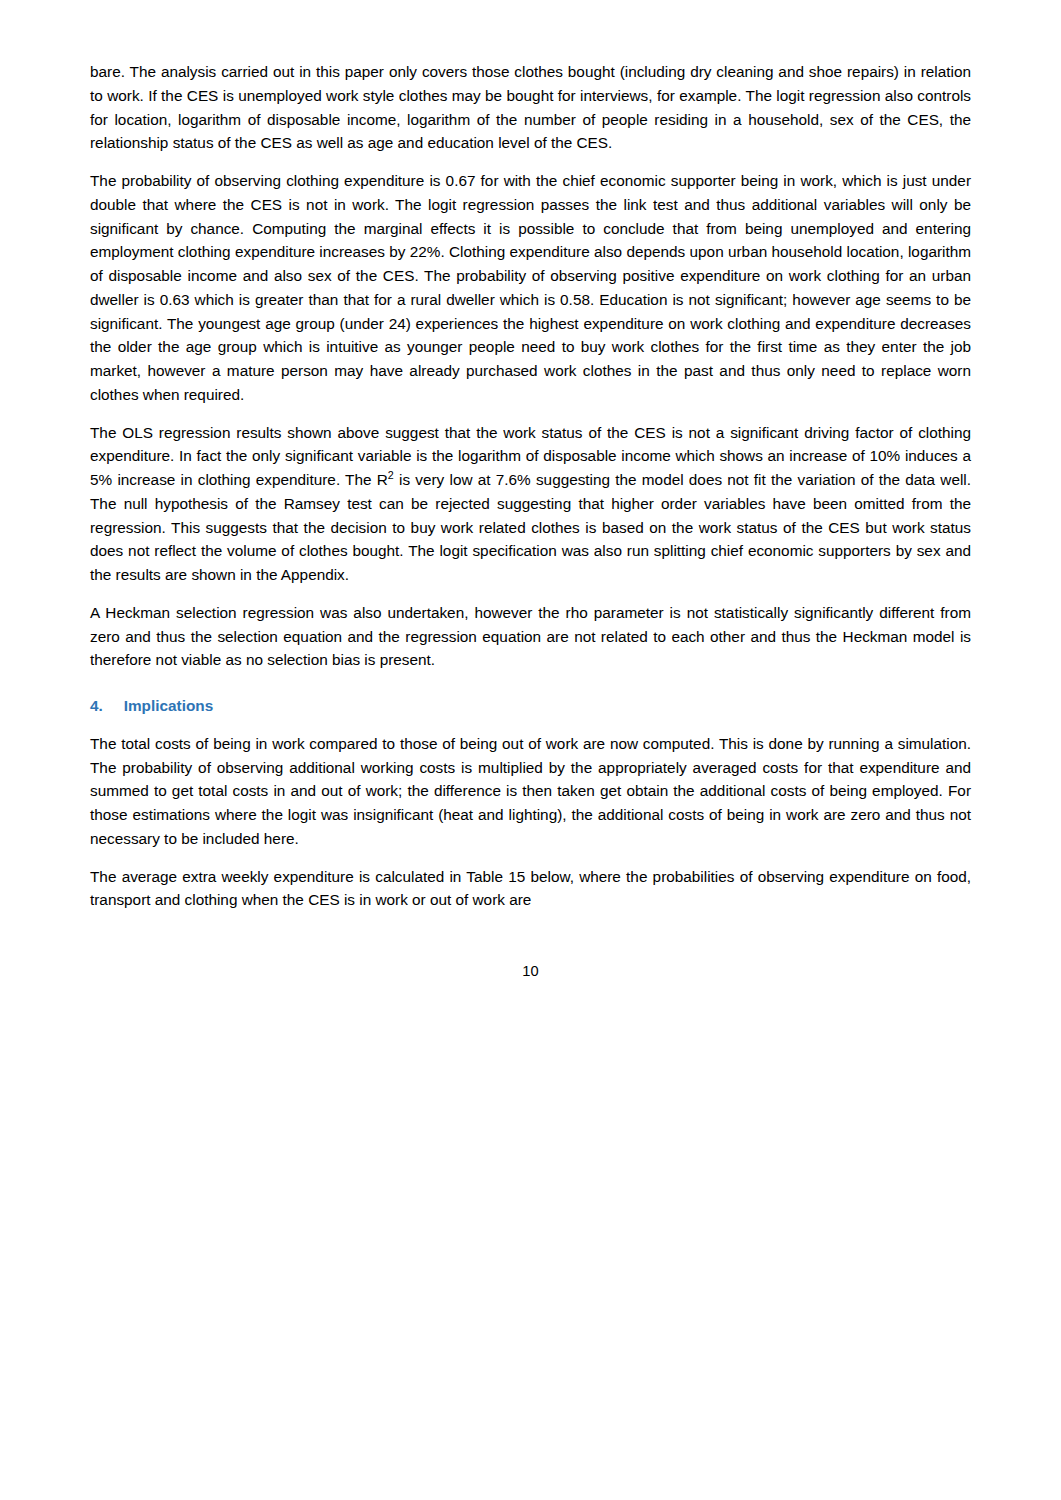bare. The analysis carried out in this paper only covers those clothes bought (including dry cleaning and shoe repairs) in relation to work. If the CES is unemployed work style clothes may be bought for interviews, for example. The logit regression also controls for location, logarithm of disposable income, logarithm of the number of people residing in a household, sex of the CES, the relationship status of the CES as well as age and education level of the CES.
The probability of observing clothing expenditure is 0.67 for with the chief economic supporter being in work, which is just under double that where the CES is not in work. The logit regression passes the link test and thus additional variables will only be significant by chance. Computing the marginal effects it is possible to conclude that from being unemployed and entering employment clothing expenditure increases by 22%. Clothing expenditure also depends upon urban household location, logarithm of disposable income and also sex of the CES. The probability of observing positive expenditure on work clothing for an urban dweller is 0.63 which is greater than that for a rural dweller which is 0.58. Education is not significant; however age seems to be significant. The youngest age group (under 24) experiences the highest expenditure on work clothing and expenditure decreases the older the age group which is intuitive as younger people need to buy work clothes for the first time as they enter the job market, however a mature person may have already purchased work clothes in the past and thus only need to replace worn clothes when required.
The OLS regression results shown above suggest that the work status of the CES is not a significant driving factor of clothing expenditure. In fact the only significant variable is the logarithm of disposable income which shows an increase of 10% induces a 5% increase in clothing expenditure. The R2 is very low at 7.6% suggesting the model does not fit the variation of the data well. The null hypothesis of the Ramsey test can be rejected suggesting that higher order variables have been omitted from the regression. This suggests that the decision to buy work related clothes is based on the work status of the CES but work status does not reflect the volume of clothes bought. The logit specification was also run splitting chief economic supporters by sex and the results are shown in the Appendix.
A Heckman selection regression was also undertaken, however the rho parameter is not statistically significantly different from zero and thus the selection equation and the regression equation are not related to each other and thus the Heckman model is therefore not viable as no selection bias is present.
4. Implications
The total costs of being in work compared to those of being out of work are now computed. This is done by running a simulation. The probability of observing additional working costs is multiplied by the appropriately averaged costs for that expenditure and summed to get total costs in and out of work; the difference is then taken get obtain the additional costs of being employed. For those estimations where the logit was insignificant (heat and lighting), the additional costs of being in work are zero and thus not necessary to be included here.
The average extra weekly expenditure is calculated in Table 15 below, where the probabilities of observing expenditure on food, transport and clothing when the CES is in work or out of work are
10